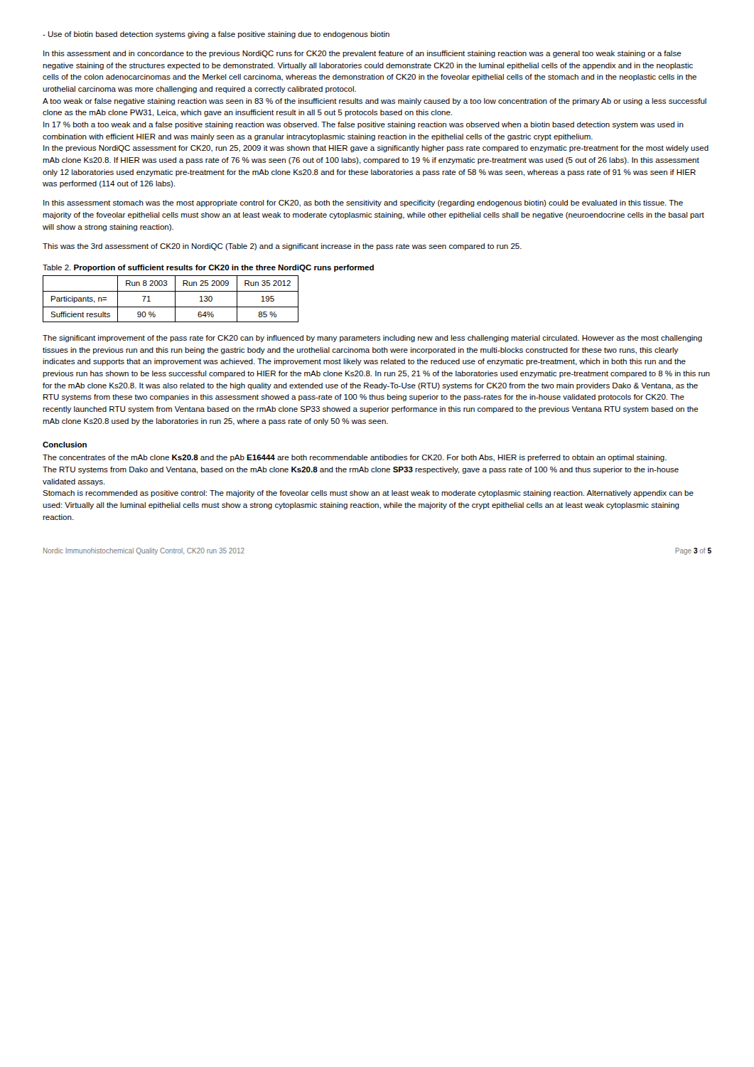- Use of biotin based detection systems giving a false positive staining due to endogenous biotin
In this assessment and in concordance to the previous NordiQC runs for CK20 the prevalent feature of an insufficient staining reaction was a general too weak staining or a false negative staining of the structures expected to be demonstrated. Virtually all laboratories could demonstrate CK20 in the luminal epithelial cells of the appendix and in the neoplastic cells of the colon adenocarcinomas and the Merkel cell carcinoma, whereas the demonstration of CK20 in the foveolar epithelial cells of the stomach and in the neoplastic cells in the urothelial carcinoma was more challenging and required a correctly calibrated protocol.
A too weak or false negative staining reaction was seen in 83 % of the insufficient results and was mainly caused by a too low concentration of the primary Ab or using a less successful clone as the mAb clone PW31, Leica, which gave an insufficient result in all 5 out 5 protocols based on this clone.
In 17 % both a too weak and a false positive staining reaction was observed. The false positive staining reaction was observed when a biotin based detection system was used in combination with efficient HIER and was mainly seen as a granular intracytoplasmic staining reaction in the epithelial cells of the gastric crypt epithelium.
In the previous NordiQC assessment for CK20, run 25, 2009 it was shown that HIER gave a significantly higher pass rate compared to enzymatic pre-treatment for the most widely used mAb clone Ks20.8. If HIER was used a pass rate of 76 % was seen (76 out of 100 labs), compared to 19 % if enzymatic pre-treatment was used (5 out of 26 labs). In this assessment only 12 laboratories used enzymatic pre-treatment for the mAb clone Ks20.8 and for these laboratories a pass rate of 58 % was seen, whereas a pass rate of 91 % was seen if HIER was performed (114 out of 126 labs).
In this assessment stomach was the most appropriate control for CK20, as both the sensitivity and specificity (regarding endogenous biotin) could be evaluated in this tissue. The majority of the foveolar epithelial cells must show an at least weak to moderate cytoplasmic staining, while other epithelial cells shall be negative (neuroendocrine cells in the basal part will show a strong staining reaction).
This was the 3rd assessment of CK20 in NordiQC (Table 2) and a significant increase in the pass rate was seen compared to run 25.
Table 2. Proportion of sufficient results for CK20 in the three NordiQC runs performed
| | Run 8 2003 | Run 25 2009 | Run 35 2012 |
| Participants, n= | 71 | 130 | 195 |
| Sufficient results | 90 % | 64% | 85 % |
The significant improvement of the pass rate for CK20 can by influenced by many parameters including new and less challenging material circulated. However as the most challenging tissues in the previous run and this run being the gastric body and the urothelial carcinoma both were incorporated in the multi-blocks constructed for these two runs, this clearly indicates and supports that an improvement was achieved. The improvement most likely was related to the reduced use of enzymatic pre-treatment, which in both this run and the previous run has shown to be less successful compared to HIER for the mAb clone Ks20.8. In run 25, 21 % of the laboratories used enzymatic pre-treatment compared to 8 % in this run for the mAb clone Ks20.8. It was also related to the high quality and extended use of the Ready-To-Use (RTU) systems for CK20 from the two main providers Dako & Ventana, as the RTU systems from these two companies in this assessment showed a pass-rate of 100 % thus being superior to the pass-rates for the in-house validated protocols for CK20. The recently launched RTU system from Ventana based on the rmAb clone SP33 showed a superior performance in this run compared to the previous Ventana RTU system based on the mAb clone Ks20.8 used by the laboratories in run 25, where a pass rate of only 50 % was seen.
Conclusion
The concentrates of the mAb clone Ks20.8 and the pAb E16444 are both recommendable antibodies for CK20. For both Abs, HIER is preferred to obtain an optimal staining.
The RTU systems from Dako and Ventana, based on the mAb clone Ks20.8 and the rmAb clone SP33 respectively, gave a pass rate of 100 % and thus superior to the in-house validated assays.
Stomach is recommended as positive control: The majority of the foveolar cells must show an at least weak to moderate cytoplasmic staining reaction. Alternatively appendix can be used: Virtually all the luminal epithelial cells must show a strong cytoplasmic staining reaction, while the majority of the crypt epithelial cells an at least weak cytoplasmic staining reaction.
Nordic Immunohistochemical Quality Control, CK20 run 35 2012 Page 3 of 5